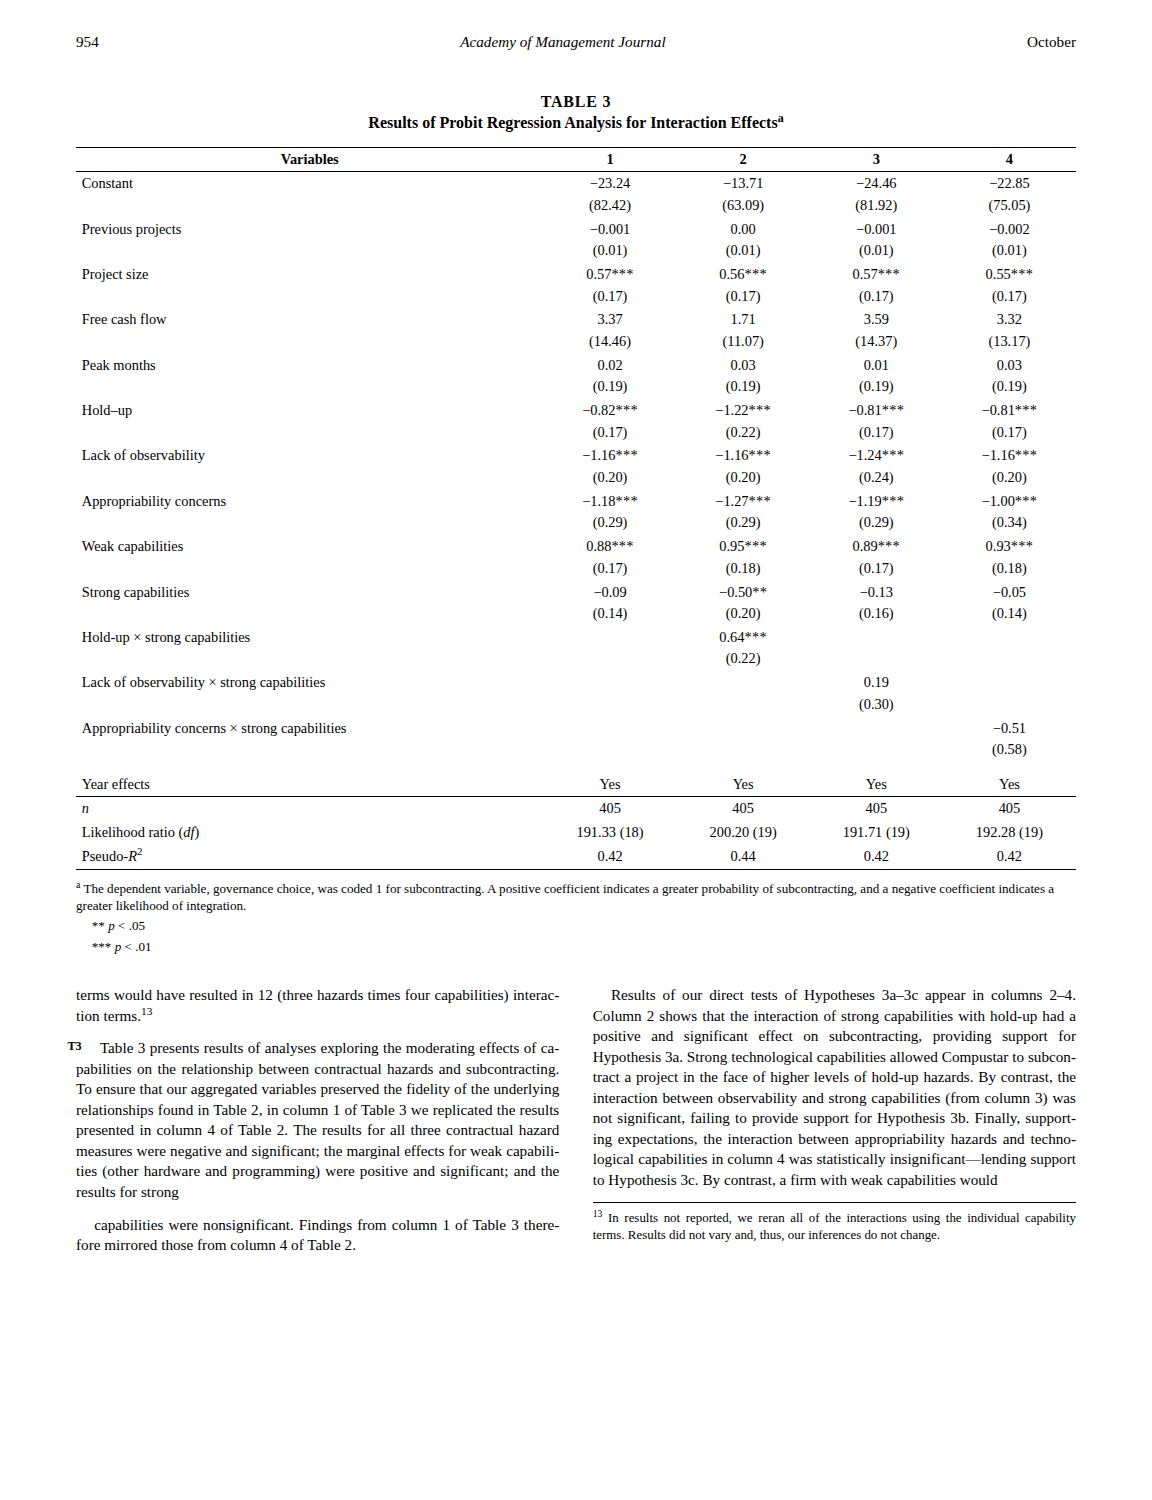954 Academy of Management Journal October
TABLE 3
Results of Probit Regression Analysis for Interaction Effectsa
| Variables | 1 | 2 | 3 | 4 |
| --- | --- | --- | --- | --- |
| Constant | −23.24 | −13.71 | −24.46 | −22.85 |
| | (82.42) | (63.09) | (81.92) | (75.05) |
| Previous projects | −0.001 | 0.00 | −0.001 | −0.002 |
| | (0.01) | (0.01) | (0.01) | (0.01) |
| Project size | 0.57 *** | 0.56 *** | 0.57 *** | 0.55 *** |
| | (0.17) | (0.17) | (0.17) | (0.17) |
| Free cash flow | 3.37 | 1.71 | 3.59 | 3.32 |
| | (14.46) | (11.07) | (14.37) | (13.17) |
| Peak months | 0.02 | 0.03 | 0.01 | 0.03 |
| | (0.19) | (0.19) | (0.19) | (0.19) |
| Hold–up | −0.82 *** | −1.22 *** | −0.81 *** | −0.81 *** |
| | (0.17) | (0.22) | (0.17) | (0.17) |
| Lack of observability | −1.16 *** | −1.16 *** | −1.24 *** | −1.16 *** |
| | (0.20) | (0.20) | (0.24) | (0.20) |
| Appropriability concerns | −1.18 *** | −1.27 *** | −1.19 *** | −1.00 *** |
| | (0.29) | (0.29) | (0.29) | (0.34) |
| Weak capabilities | 0.88 *** | 0.95 *** | 0.89 *** | 0.93 *** |
| | (0.17) | (0.18) | (0.17) | (0.18) |
| Strong capabilities | −0.09 | −0.50 ** | −0.13 | −0.05 |
| | (0.14) | (0.20) | (0.16) | (0.14) |
| Hold-up × strong capabilities | | 0.64 *** | | |
| | | (0.22) | | |
| Lack of observability × strong capabilities | | | 0.19 | |
| | | | (0.30) | |
| Appropriability concerns × strong capabilities | | | | −0.51 |
| | | | | (0.58) |
| Year effects | Yes | Yes | Yes | Yes |
| n | 405 | 405 | 405 | 405 |
| Likelihood ratio ( df ) | 191.33 (18) | 200.20 (19) | 191.71 (19) | 192.28 (19) |
| Pseudo- R 2 | 0.42 | 0.44 | 0.42 | 0.42 |
a The dependent variable, governance choice, was coded 1 for subcontracting. A positive coefficient indicates a greater probability of subcontracting, and a negative coefficient indicates a greater likelihood of integration.
** p < .05
*** p < .01
terms would have resulted in 12 (three hazards times four capabilities) interaction terms.13
T3 Table 3 presents results of analyses exploring the moderating effects of capabilities on the relationship between contractual hazards and subcontracting. To ensure that our aggregated variables preserved the fidelity of the underlying relationships found in Table 2, in column 1 of Table 3 we replicated the results presented in column 4 of Table 2. The results for all three contractual hazard measures were negative and significant; the marginal effects for weak capabilities (other hardware and programming) were positive and significant; and the results for strong
capabilities were nonsignificant. Findings from column 1 of Table 3 therefore mirrored those from column 4 of Table 2.
Results of our direct tests of Hypotheses 3a–3c appear in columns 2–4. Column 2 shows that the interaction of strong capabilities with hold-up had a positive and significant effect on subcontracting, providing support for Hypothesis 3a. Strong technological capabilities allowed Compustar to subcontract a project in the face of higher levels of hold-up hazards. By contrast, the interaction between observability and strong capabilities (from column 3) was not significant, failing to provide support for Hypothesis 3b. Finally, supporting expectations, the interaction between appropriability hazards and technological capabilities in column 4 was statistically insignificant—lending support to Hypothesis 3c. By contrast, a firm with weak capabilities would
13 In results not reported, we reran all of the interactions using the individual capability terms. Results did not vary and, thus, our inferences do not change.